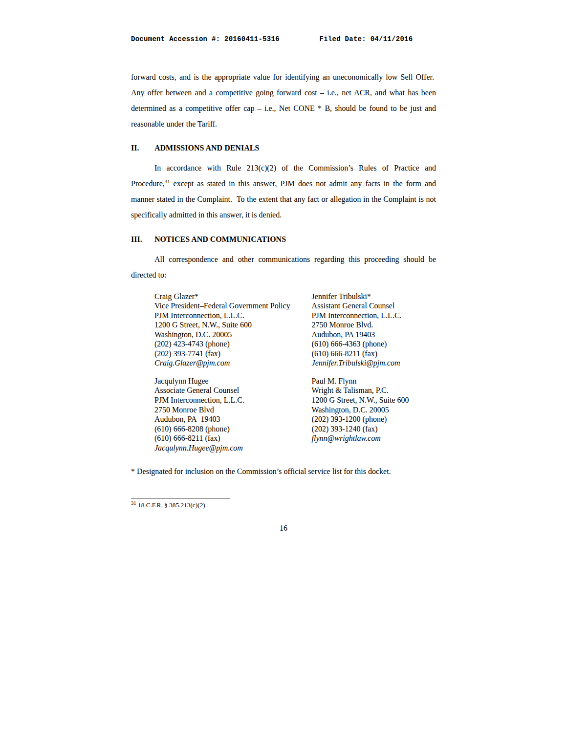Document Accession #: 20160411-5316 Filed Date: 04/11/2016
forward costs, and is the appropriate value for identifying an uneconomically low Sell Offer. Any offer between and a competitive going forward cost – i.e., net ACR, and what has been determined as a competitive offer cap – i.e., Net CONE * B, should be found to be just and reasonable under the Tariff.
II. ADMISSIONS AND DENIALS
In accordance with Rule 213(c)(2) of the Commission’s Rules of Practice and Procedure,31 except as stated in this answer, PJM does not admit any facts in the form and manner stated in the Complaint. To the extent that any fact or allegation in the Complaint is not specifically admitted in this answer, it is denied.
III. NOTICES AND COMMUNICATIONS
All correspondence and other communications regarding this proceeding should be directed to:
| Craig Glazer* Vice President–Federal Government Policy PJM Interconnection, L.L.C. 1200 G Street, N.W., Suite 600 Washington, D.C. 20005 (202) 423-4743 (phone) (202) 393-7741 (fax) Craig.Glazer@pjm.com | Jennifer Tribulski* Assistant General Counsel PJM Interconnection, L.L.C. 2750 Monroe Blvd. Audubon, PA 19403 (610) 666-4363 (phone) (610) 666-8211 (fax) Jennifer.Tribulski@pjm.com |
| Jacqulynn Hugee Associate General Counsel PJM Interconnection, L.L.C. 2750 Monroe Blvd Audubon, PA 19403 (610) 666-8208 (phone) (610) 666-8211 (fax) Jacqulynn.Hugee@pjm.com | Paul M. Flynn Wright & Talisman, P.C. 1200 G Street, N.W., Suite 600 Washington, D.C. 20005 (202) 393-1200 (phone) (202) 393-1240 (fax) flynn@wrightlaw.com |
* Designated for inclusion on the Commission’s official service list for this docket.
31 18 C.F.R. § 385.213(c)(2).
16